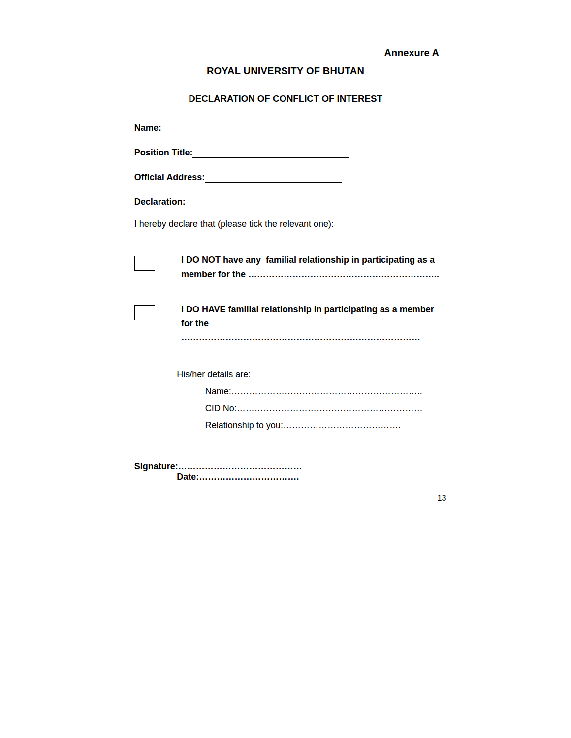Annexure A
ROYAL UNIVERSITY OF BHUTAN
DECLARATION OF CONFLICT OF INTEREST
Name:
Position Title:
Official Address:
Declaration:
I hereby declare that (please tick the relevant one):
I DO NOT have any familial relationship in participating as a member for the ………………………………………………………..
I DO HAVE familial relationship in participating as a member for the ………………………………………………………………………
His/her details are:
Name:………………………………………………………..
CID No:………………………………………………………
Relationship to you:………………………………….
Signature:…………………………………… Date:…………………………….
13